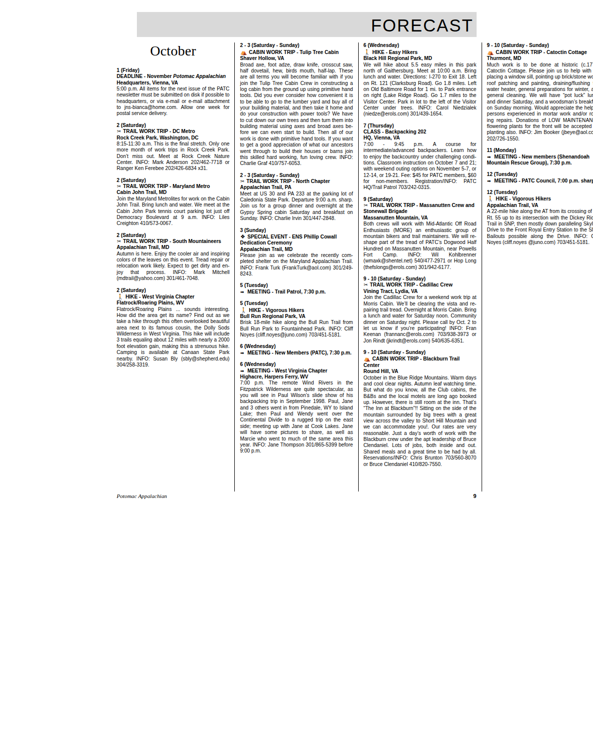FORECAST
October
1 (Friday)
DEADLINE - November Potomac Appalachian
Headquarters, Vienna, VA
5:00 p.m. All items for the next issue of the PATC newsletter must be submitted on disk if possible to headquarters, or via e-mail or e-mail attachment to jns-bianca@home.com. Allow one week for postal service delivery.
2 (Saturday)
TRAIL WORK TRIP - DC Metro
Rock Creek Park, Washington, DC
8:15-11:30 a.m. This is the final stretch. Only one more month of work trips in Rock Creek Park. Don’t miss out. Meet at Rock Creek Nature Center. INFO: Mark Anderson 202/462-7718 or Ranger Ken Ferebee 202/426-6834 x31.
2 (Saturday)
TRAIL WORK TRIP - Maryland Metro
Cabin John Trail, MD
Join the Maryland Metrolites for work on the Cabin John Trail. Bring lunch and water. We meet at the Cabin John Park tennis court parking lot just off Democracy Boulevard at 9 a.m. INFO: Liles Creighton 410/573-0067.
2 (Saturday)
TRAIL WORK TRIP - South Mountaineers
Appalachian Trail, MD
Autumn is here. Enjoy the cooler air and inspiring colors of the leaves on this event. Tread repair or relocation work likely. Expect to get dirty and enjoy that process. INFO: Mark Mitchell (mdtrail@yahoo.com) 301/461-7048.
2 (Saturday)
HIKE - West Virginia Chapter
Flatrock/Roaring Plains, WV
Flatrock/Roaring Plains ... sounds interesting. How did the area get its name? Find out as we take a hike through this often overlooked beautiful area next to its famous cousin, the Dolly Sods Wilderness in West Virginia. This hike will include 3 trails equaling about 12 miles with nearly a 2000 foot elevation gain, making this a strenuous hike. Camping is available at Canaan State Park nearby. INFO: Susan Bly (sbly@shepherd.edu) 304/258-3319.
2 - 3 (Saturday - Sunday)
CABIN WORK TRIP - Tulip Tree Cabin
Shaver Hollow, VA
Broad axe, foot adze, draw knife, crosscut saw, half dovetail, hew, birds mouth, half-lap. These are all terms you will become familiar with if you join the Tulip Tree Cabin Crew in constructing a log cabin from the ground up using primitive hand tools. Did you ever consider how convenient it is to be able to go to the lumber yard and buy all of your building material, and then take it home and do your construction with power tools? We have to cut down our own trees and then turn them into building material using axes and broad axes before we can even start to build. Then all of our work is done with primitive hand tools. If you want to get a good appreciation of what our ancestors went through to build their houses or barns join this skilled hard working, fun loving crew. INFO: Charlie Graf 410/757-6053.
2 - 3 (Saturday - Sunday)
TRAIL WORK TRIP - North Chapter
Appalachian Trail, PA
Meet at US 30 and PA 233 at the parking lot of Caledonia State Park. Departure 9:00 a.m. sharp. Join us for a group dinner and overnight at the Gypsy Spring cabin Saturday and breakfast on Sunday. INFO: Charlie Irvin 301/447-2848.
3 (Sunday)
SPECIAL EVENT - ENS Phillip Cowall Dedication Ceremony
Appalachian Trail, MD
Please join as we celebrate the recently completed shelter on the Maryland Appalachian Trail. INFO: Frank Turk (FrankTurk@aol.com) 301/249-8243.
5 (Tuesday)
MEETING - Trail Patrol, 7:30 p.m.
5 (Tuesday)
HIKE - Vigorous Hikers
Bull Run Regional Park, VA
Brisk 18-mile hike along the Bull Run Trail from Bull Run Park to Fountainhead Park. INFO: Cliff Noyes (cliff.noyes@juno.com) 703/451-5181.
6 (Wednesday)
MEETING - New Members (PATC), 7:30 p.m.
6 (Wednesday)
MEETING - West Virginia Chapter
Highacre, Harpers Ferry, WV
7:00 p.m. The remote Wind Rivers in the Fitzpatrick Wilderness are quite spectacular, as you will see in Paul Wilson’s slide show of his backpacking trip in September 1998. Paul, Jane and 3 others went in from Pinedale, WY to Island Lake; then Paul and Wendy went over the Continental Divide to a rugged trip on the east side; meeting up with Jane at Cook Lakes. Jane will have some pictures to share, as well as Marcie who went to much of the same area this year. INFO: Jane Thompson 301/865-5399 before 9:00 p.m.
6 (Wednesday)
HIKE - Easy Hikers
Black Hill Regional Park, MD
We will hike about 5.5 easy miles in this park north of Gaithersburg. Meet at 10:00 a.m. Bring lunch and water. Directions: I-270 to Exit 18. Left on Rt. 121 (Clarksburg Road). Go 1.8 miles. Left on Old Baltimore Road for 1 mi. to Park entrance on right (Lake Ridge Road). Go 1.7 miles to the Visitor Center. Park in lot to the left of the Visitor Center under trees. INFO: Carol Niedzialek (niedze@erols.com) 301/439-1654.
7 (Thursday)
CLASS - Backpacking 202
HQ, Vienna, VA
7:00 - 9:45 p.m. A course for intermediate/advanced backpackers. Learn how to enjoy the backcountry under challenging conditions. Classroom instruction on October 7 and 21; with weekend outing options on November 5-7, or 12-14, or 19-21. Fee: $45 for PATC members, $60 for non-members. Registration/INFO: PATC HQ/Trail Patrol 703/242-0315.
9 (Saturday)
TRAIL WORK TRIP - Massanutten Crew and Stonewall Brigade
Massanutten Mountain, VA
Both crews will work with Mid-Atlantic Off Road Enthusiasts (MORE) an enthusiastic group of mountain bikers and trail maintainers. We will reshape part of the tread of PATC’s Dogwood Half Hundred on Massanutten Mountain, near Powells Fort Camp. INFO: Wil Kohlbrenner (wmaxk@shentel.net) 540/477-2971 or Hop Long (thefslongs@erols.com) 301/942-6177.
9 - 10 (Saturday - Sunday)
TRAIL WORK TRIP - Cadillac Crew
Vining Tract, Lydia, VA
Join the Cadillac Crew for a weekend work trip at Morris Cabin. We’ll be clearing the vista and repairing trail tread. Overnight at Morris Cabin. Bring a lunch and water for Saturday noon. Community dinner on Saturday night. Please call by Oct. 2 to let us know if you’re participating! INFO: Fran Keenan (frannanc@erols.com) 703/938-3973 or Jon Rindt (jkrindt@erols.com) 540/635-6351.
9 - 10 (Saturday - Sunday)
CABIN WORK TRIP - Blackburn Trail Center
Round Hill, VA
October in the Blue Ridge Mountains. Warm days and cool clear nights. Autumn leaf watching time. But what do you know, all the Club cabins, the B&Bs and the local motels are long ago booked up. However, there is still room at the inn. That’s “The Inn at Blackburn”!! Sitting on the side of the mountain surrounded by big trees with a great view across the valley to Short Hill Mountain and we can accommodate you!. Our rates are very reasonable. Just a day’s worth of work with the Blackburn crew under the apt leadership of Bruce Clendaniel. Lots of jobs, both inside and out. Shared meals and a great time to be had by all. Reservations/INFO: Chris Brunton 703/560-8070 or Bruce Clendaniel 410/820-7550.
9 - 10 (Saturday - Sunday)
CABIN WORK TRIP - Catoctin Cottage
Thurmont, MD
Much work is to be done at historic (c.1776) Catoctin Cottage. Please join us to help with replacing a window sill, pointing up brick/stone work, roof patching and painting, draining/flushing the water heater, general preparations for winter, and general cleaning. We will have “pot luck” lunch and dinner Saturday, and a woodsman’s breakfast on Sunday morning. Would appreciate the help of persons experienced in mortar work and/or roofing repairs. Donations of LOW MAINTENANCE flowering plants for the front will be accepted for planting also. INFO: Jim Booker (jbeye@aol.com) 202/726-1550.
11 (Monday)
MEETING - New members (Shenandoah Mountain Rescue Group), 7:30 p.m.
12 (Tuesday)
MEETING - PATC Council, 7:00 p.m. sharp.
12 (Tuesday)
HIKE - Vigorous Hikers
Appalachian Trail, VA
A 22-mile hike along the AT from its crossing of VA Rt. 55 up to its intersection with the Dickey Ridge Trail in SNP, then mostly down paralleling Skyline Drive to the Front Royal Entry Station to the SNP. Bailouts possible along the Drive. INFO: Cliff Noyes (cliff.noyes @juno.com) 703/451-5181.
Potomac Appalachian 9